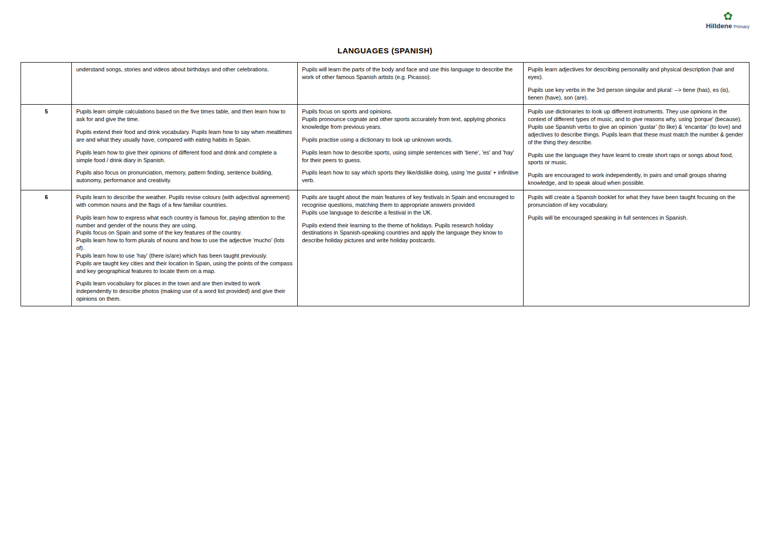✿ Hilldene Primary
LANGUAGES (SPANISH)
| | understand songs, stories and videos about birthdays and other celebrations. | Pupils will learn the parts of the body and face and use this language to describe the work of other famous Spanish artists (e.g. Picasso). | Pupils learn adjectives for describing personality and physical description (hair and eyes). Pupils use key verbs in the 3rd person singular and plural: --> tiene (has), es (is), tienen (have), son (are). |
| 5 | Pupils learn simple calculations based on the five times table, and then learn how to ask for and give the time. Pupils extend their food and drink vocabulary. Pupils learn how to say when mealtimes are and what they usually have, compared with eating habits in Spain. Pupils learn how to give their opinions of different food and drink and complete a simple food / drink diary in Spanish. Pupils also focus on pronunciation, memory, pattern finding, sentence building, autonomy, performance and creativity. | Pupils focus on sports and opinions. Pupils pronounce cognate and other sports accurately from text, applying phonics knowledge from previous years. Pupils practise using a dictionary to look up unknown words. Pupils learn how to describe sports, using simple sentences with 'tiene', 'es' and 'hay' for their peers to guess. Pupils learn how to say which sports they like/dislike doing, using 'me gusta' + infinitive verb. | Pupils use dictionaries to look up different instruments. They use opinions in the context of different types of music, and to give reasons why, using 'porque' (because). Pupils use Spanish verbs to give an opinion ‘gustar’ (to like) & ‘encantar’ (to love) and adjectives to describe things. Pupils learn that these must match the number & gender of the thing they describe. Pupils use the language they have learnt to create short raps or songs about food, sports or music. Pupils are encouraged to work independently, in pairs and small groups sharing knowledge, and to speak aloud when possible. |
| 6 | Pupils learn to describe the weather. Pupils revise colours (with adjectival agreement) with common nouns and the flags of a few familiar countries. Pupils learn how to express what each country is famous for, paying attention to the number and gender of the nouns they are using. Pupils focus on Spain and some of the key features of the country. Pupils learn how to form plurals of nouns and how to use the adjective ‘mucho’ (lots of). Pupils learn how to use ‘hay’ (there is/are) which has been taught previously. Pupils are taught key cities and their location in Spain, using the points of the compass and key geographical features to locate them on a map. Pupils learn vocabulary for places in the town and are then invited to work independently to describe photos (making use of a word list provided) and give their opinions on them. | Pupils are taught about the main features of key festivals in Spain and encouraged to recognise questions, matching them to appropriate answers provided Pupils use language to describe a festival in the UK. Pupils extend their learning to the theme of holidays. Pupils research holiday destinations in Spanish-speaking countries and apply the language they know to describe holiday pictures and write holiday postcards. | Pupils will create a Spanish booklet for what they have been taught focusing on the pronunciation of key vocabulary. Pupils will be encouraged speaking in full sentences in Spanish. |